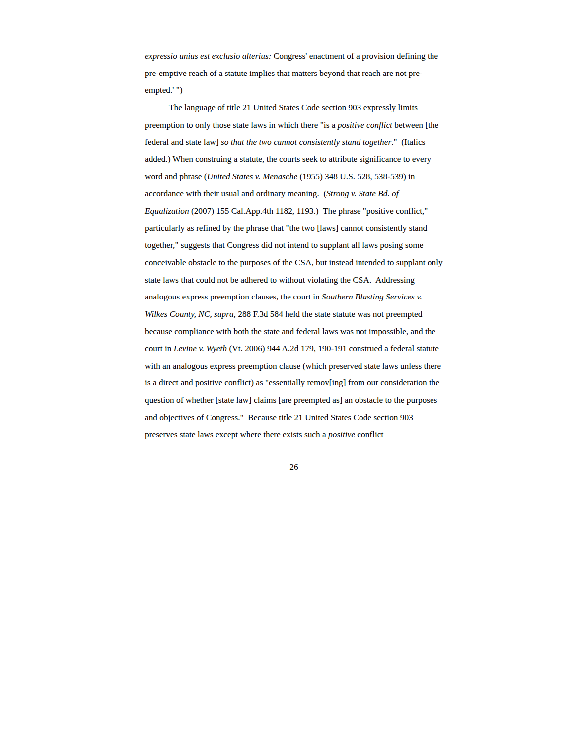expressio unius est exclusio alterius: Congress' enactment of a provision defining the pre-emptive reach of a statute implies that matters beyond that reach are not pre-empted.' ")
The language of title 21 United States Code section 903 expressly limits preemption to only those state laws in which there "is a positive conflict between [the federal and state law] so that the two cannot consistently stand together." (Italics added.) When construing a statute, the courts seek to attribute significance to every word and phrase (United States v. Menasche (1955) 348 U.S. 528, 538-539) in accordance with their usual and ordinary meaning. (Strong v. State Bd. of Equalization (2007) 155 Cal.App.4th 1182, 1193.) The phrase "positive conflict," particularly as refined by the phrase that "the two [laws] cannot consistently stand together," suggests that Congress did not intend to supplant all laws posing some conceivable obstacle to the purposes of the CSA, but instead intended to supplant only state laws that could not be adhered to without violating the CSA. Addressing analogous express preemption clauses, the court in Southern Blasting Services v. Wilkes County, NC, supra, 288 F.3d 584 held the state statute was not preempted because compliance with both the state and federal laws was not impossible, and the court in Levine v. Wyeth (Vt. 2006) 944 A.2d 179, 190-191 construed a federal statute with an analogous express preemption clause (which preserved state laws unless there is a direct and positive conflict) as "essentially remov[ing] from our consideration the question of whether [state law] claims [are preempted as] an obstacle to the purposes and objectives of Congress." Because title 21 United States Code section 903 preserves state laws except where there exists such a positive conflict
26